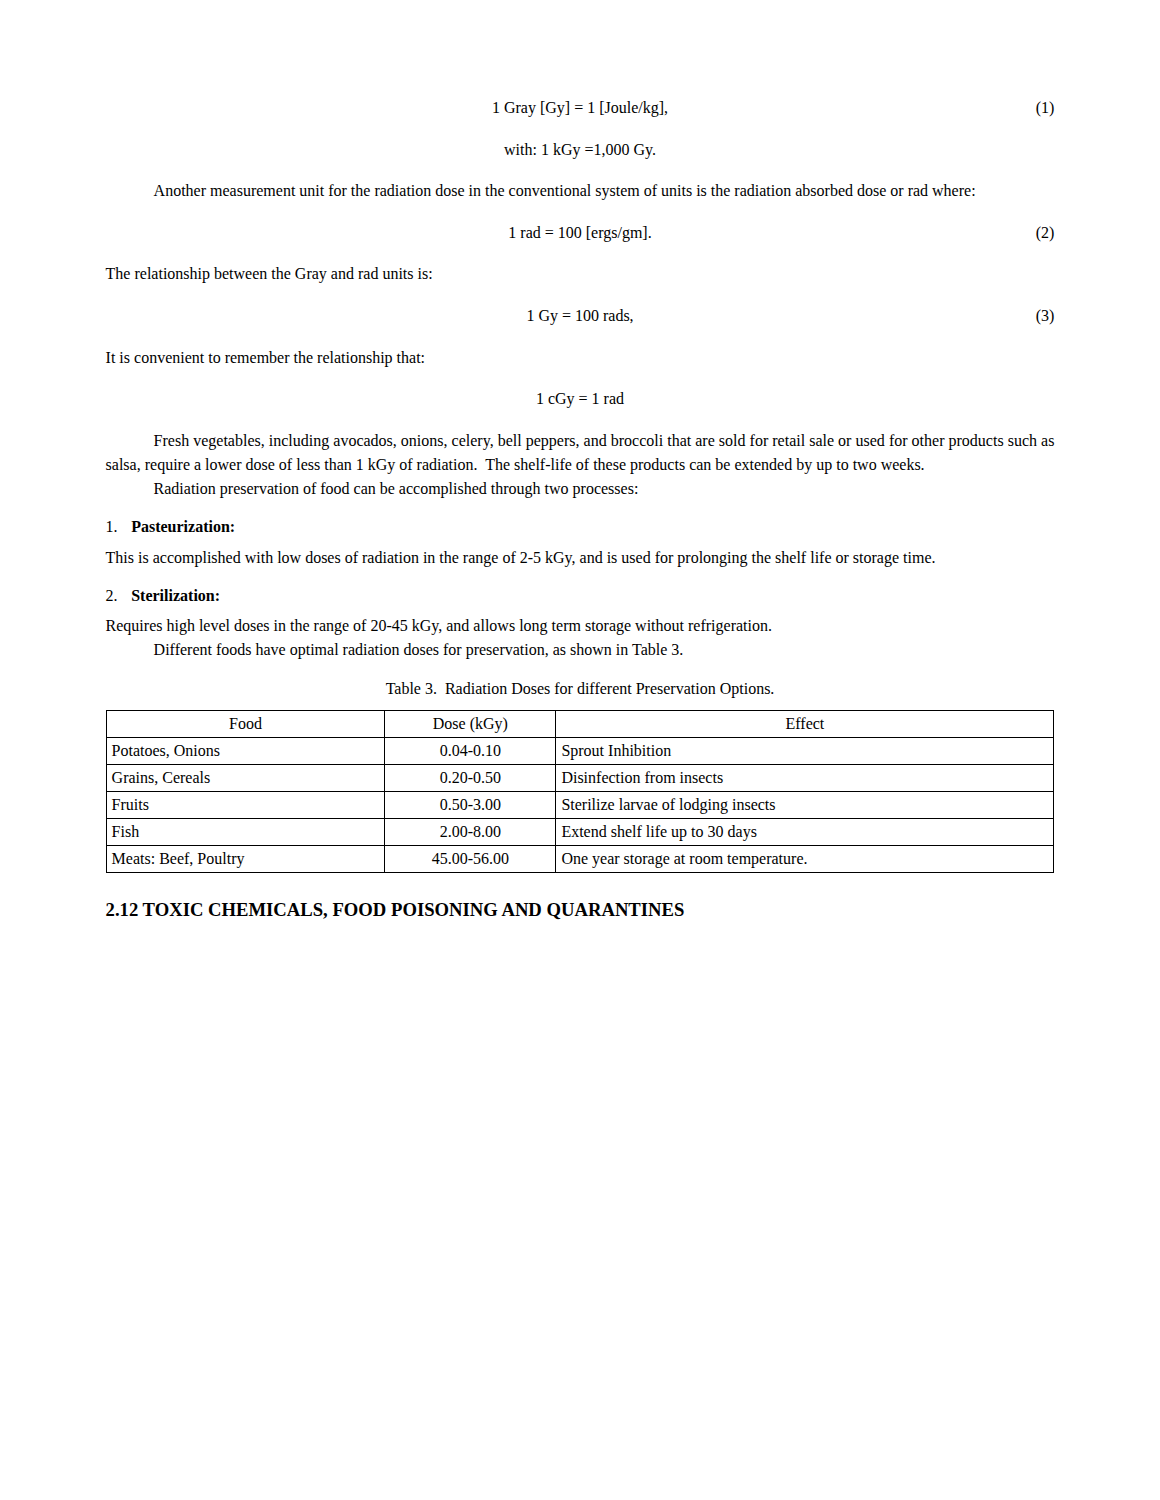1 Gray [Gy] = 1 [Joule/kg], (1)
with: 1 kGy =1,000 Gy.
Another measurement unit for the radiation dose in the conventional system of units is the radiation absorbed dose or rad where:
1 rad = 100 [ergs/gm]. (2)
The relationship between the Gray and rad units is:
1 Gy = 100 rads, (3)
It is convenient to remember the relationship that:
1 cGy = 1 rad
Fresh vegetables, including avocados, onions, celery, bell peppers, and broccoli that are sold for retail sale or used for other products such as salsa, require a lower dose of less than 1 kGy of radiation. The shelf-life of these products can be extended by up to two weeks.
Radiation preservation of food can be accomplished through two processes:
1. Pasteurization:
This is accomplished with low doses of radiation in the range of 2-5 kGy, and is used for prolonging the shelf life or storage time.
2. Sterilization:
Requires high level doses in the range of 20-45 kGy, and allows long term storage without refrigeration.
Different foods have optimal radiation doses for preservation, as shown in Table 3.
Table 3. Radiation Doses for different Preservation Options.
| Food | Dose (kGy) | Effect |
| --- | --- | --- |
| Potatoes, Onions | 0.04-0.10 | Sprout Inhibition |
| Grains, Cereals | 0.20-0.50 | Disinfection from insects |
| Fruits | 0.50-3.00 | Sterilize larvae of lodging insects |
| Fish | 2.00-8.00 | Extend shelf life up to 30 days |
| Meats: Beef, Poultry | 45.00-56.00 | One year storage at room temperature. |
2.12 TOXIC CHEMICALS, FOOD POISONING AND QUARANTINES